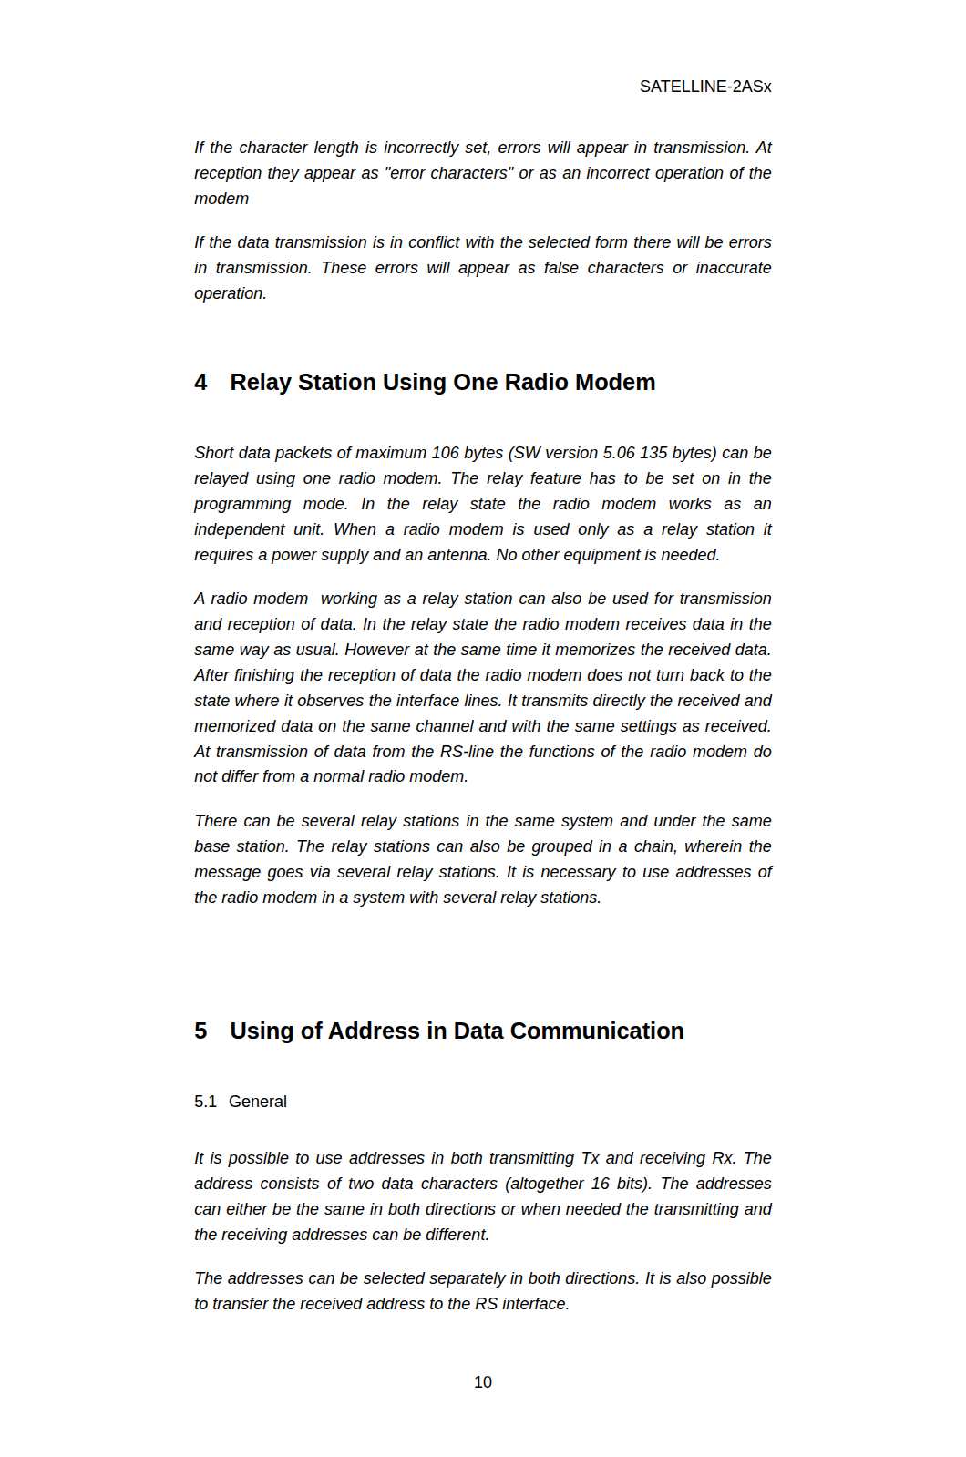SATELLINE-2ASx
If the character length is incorrectly set, errors will appear in transmission. At reception they appear as "error characters" or as an incorrect operation of the modem
If the data transmission is in conflict with the selected form there will be errors in transmission. These errors will appear as false characters or inaccurate operation.
4 Relay Station Using One Radio Modem
Short data packets of maximum 106 bytes (SW version 5.06 135 bytes) can be relayed using one radio modem. The relay feature has to be set on in the programming mode. In the relay state the radio modem works as an independent unit. When a radio modem is used only as a relay station it requires a power supply and an antenna. No other equipment is needed.
A radio modem working as a relay station can also be used for transmission and reception of data. In the relay state the radio modem receives data in the same way as usual. However at the same time it memorizes the received data. After finishing the reception of data the radio modem does not turn back to the state where it observes the interface lines. It transmits directly the received and memorized data on the same channel and with the same settings as received. At transmission of data from the RS-line the functions of the radio modem do not differ from a normal radio modem.
There can be several relay stations in the same system and under the same base station. The relay stations can also be grouped in a chain, wherein the message goes via several relay stations. It is necessary to use addresses of the radio modem in a system with several relay stations.
5 Using of Address in Data Communication
5.1 General
It is possible to use addresses in both transmitting Tx and receiving Rx. The address consists of two data characters (altogether 16 bits). The addresses can either be the same in both directions or when needed the transmitting and the receiving addresses can be different.
The addresses can be selected separately in both directions. It is also possible to transfer the received address to the RS interface.
10